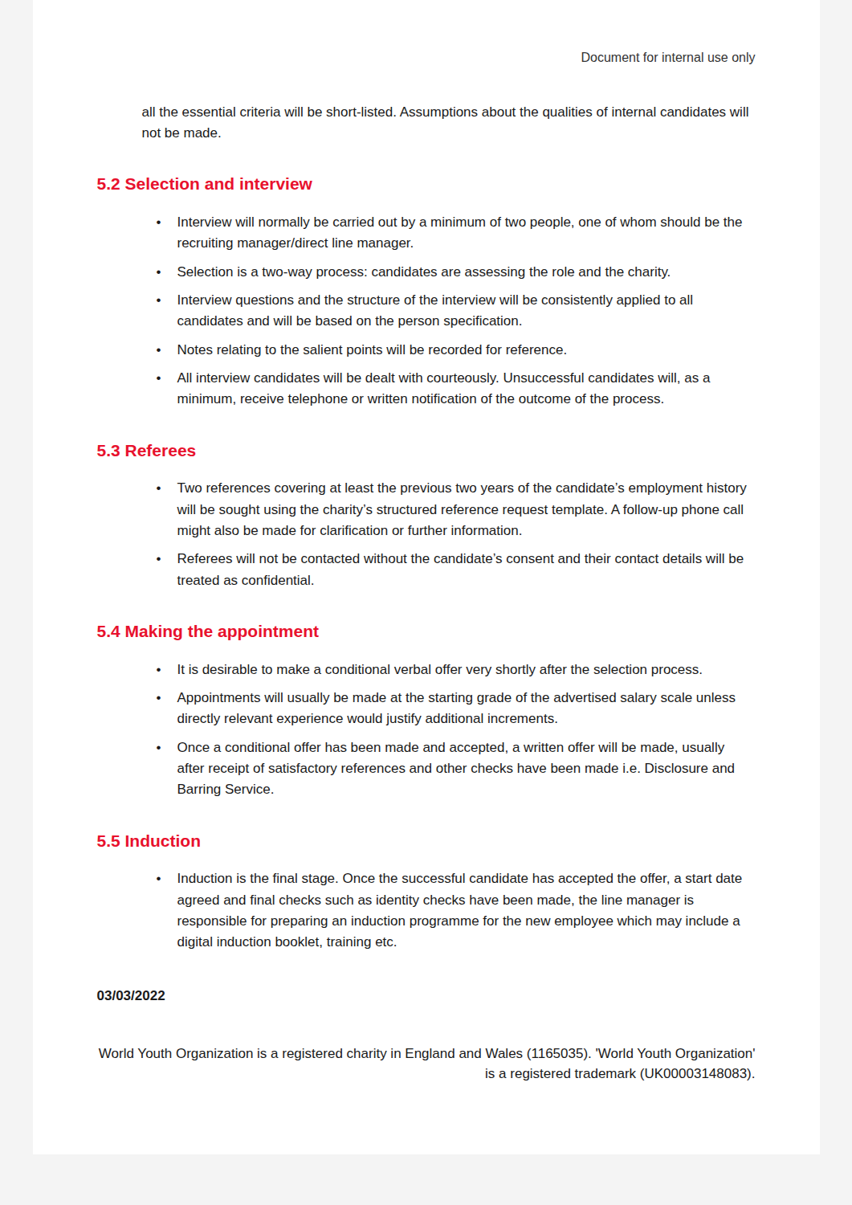Document for internal use only
all the essential criteria will be short-listed. Assumptions about the qualities of internal candidates will not be made.
5.2 Selection and interview
Interview will normally be carried out by a minimum of two people, one of whom should be the recruiting manager/direct line manager.
Selection is a two-way process: candidates are assessing the role and the charity.
Interview questions and the structure of the interview will be consistently applied to all candidates and will be based on the person specification.
Notes relating to the salient points will be recorded for reference.
All interview candidates will be dealt with courteously. Unsuccessful candidates will, as a minimum, receive telephone or written notification of the outcome of the process.
5.3 Referees
Two references covering at least the previous two years of the candidate’s employment history will be sought using the charity’s structured reference request template. A follow-up phone call might also be made for clarification or further information.
Referees will not be contacted without the candidate’s consent and their contact details will be treated as confidential.
5.4 Making the appointment
It is desirable to make a conditional verbal offer very shortly after the selection process.
Appointments will usually be made at the starting grade of the advertised salary scale unless directly relevant experience would justify additional increments.
Once a conditional offer has been made and accepted, a written offer will be made, usually after receipt of satisfactory references and other checks have been made i.e. Disclosure and Barring Service.
5.5 Induction
Induction is the final stage. Once the successful candidate has accepted the offer, a start date agreed and final checks such as identity checks have been made, the line manager is responsible for preparing an induction programme for the new employee which may include a digital induction booklet, training etc.
03/03/2022
World Youth Organization is a registered charity in England and Wales (1165035). 'World Youth Organization' is a registered trademark (UK00003148083).